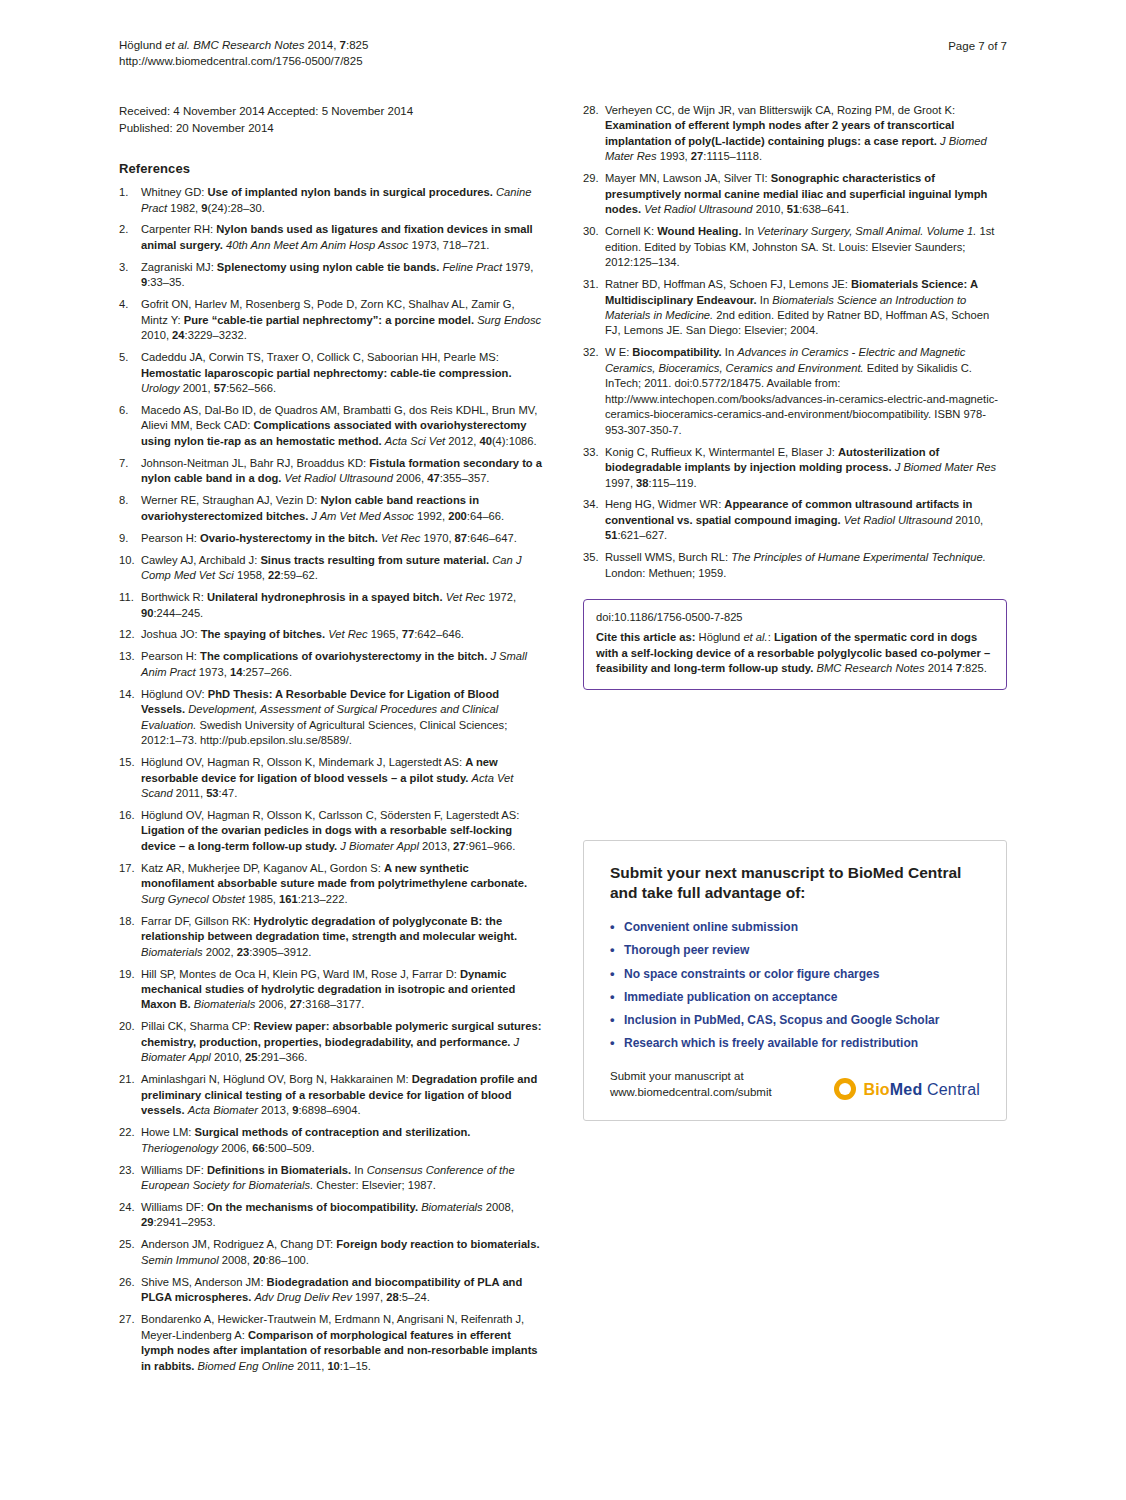Höglund et al. BMC Research Notes 2014, 7:825
http://www.biomedcentral.com/1756-0500/7/825
Page 7 of 7
Received: 4 November 2014 Accepted: 5 November 2014
Published: 20 November 2014
References
Whitney GD: Use of implanted nylon bands in surgical procedures. Canine Pract 1982, 9(24):28–30.
Carpenter RH: Nylon bands used as ligatures and fixation devices in small animal surgery. 40th Ann Meet Am Anim Hosp Assoc 1973, 718–721.
Zagraniski MJ: Splenectomy using nylon cable tie bands. Feline Pract 1979, 9:33–35.
Gofrit ON, Harlev M, Rosenberg S, Pode D, Zorn KC, Shalhav AL, Zamir G, Mintz Y: Pure “cable-tie partial nephrectomy”: a porcine model. Surg Endosc 2010, 24:3229–3232.
Cadeddu JA, Corwin TS, Traxer O, Collick C, Saboorian HH, Pearle MS: Hemostatic laparoscopic partial nephrectomy: cable-tie compression. Urology 2001, 57:562–566.
Macedo AS, Dal-Bo ID, de Quadros AM, Brambatti G, dos Reis KDHL, Brun MV, Alievi MM, Beck CAD: Complications associated with ovariohysterectomy using nylon tie-rap as an hemostatic method. Acta Sci Vet 2012, 40(4):1086.
Johnson-Neitman JL, Bahr RJ, Broaddus KD: Fistula formation secondary to a nylon cable band in a dog. Vet Radiol Ultrasound 2006, 47:355–357.
Werner RE, Straughan AJ, Vezin D: Nylon cable band reactions in ovariohysterectomized bitches. J Am Vet Med Assoc 1992, 200:64–66.
Pearson H: Ovario-hysterectomy in the bitch. Vet Rec 1970, 87:646–647.
Cawley AJ, Archibald J: Sinus tracts resulting from suture material. Can J Comp Med Vet Sci 1958, 22:59–62.
Borthwick R: Unilateral hydronephrosis in a spayed bitch. Vet Rec 1972, 90:244–245.
Joshua JO: The spaying of bitches. Vet Rec 1965, 77:642–646.
Pearson H: The complications of ovariohysterectomy in the bitch. J Small Anim Pract 1973, 14:257–266.
Höglund OV: PhD Thesis: A Resorbable Device for Ligation of Blood Vessels. Development, Assessment of Surgical Procedures and Clinical Evaluation. Swedish University of Agricultural Sciences, Clinical Sciences; 2012:1–73. http://pub.epsilon.slu.se/8589/.
Höglund OV, Hagman R, Olsson K, Mindemark J, Lagerstedt AS: A new resorbable device for ligation of blood vessels – a pilot study. Acta Vet Scand 2011, 53:47.
Höglund OV, Hagman R, Olsson K, Carlsson C, Södersten F, Lagerstedt AS: Ligation of the ovarian pedicles in dogs with a resorbable self-locking device – a long-term follow-up study. J Biomater Appl 2013, 27:961–966.
Katz AR, Mukherjee DP, Kaganov AL, Gordon S: A new synthetic monofilament absorbable suture made from polytrimethylene carbonate. Surg Gynecol Obstet 1985, 161:213–222.
Farrar DF, Gillson RK: Hydrolytic degradation of polyglyconate B: the relationship between degradation time, strength and molecular weight. Biomaterials 2002, 23:3905–3912.
Hill SP, Montes de Oca H, Klein PG, Ward IM, Rose J, Farrar D: Dynamic mechanical studies of hydrolytic degradation in isotropic and oriented Maxon B. Biomaterials 2006, 27:3168–3177.
Pillai CK, Sharma CP: Review paper: absorbable polymeric surgical sutures: chemistry, production, properties, biodegradability, and performance. J Biomater Appl 2010, 25:291–366.
Aminlashgari N, Höglund OV, Borg N, Hakkarainen M: Degradation profile and preliminary clinical testing of a resorbable device for ligation of blood vessels. Acta Biomater 2013, 9:6898–6904.
Howe LM: Surgical methods of contraception and sterilization. Theriogenology 2006, 66:500–509.
Williams DF: Definitions in Biomaterials. In Consensus Conference of the European Society for Biomaterials. Chester: Elsevier; 1987.
Williams DF: On the mechanisms of biocompatibility. Biomaterials 2008, 29:2941–2953.
Anderson JM, Rodriguez A, Chang DT: Foreign body reaction to biomaterials. Semin Immunol 2008, 20:86–100.
Shive MS, Anderson JM: Biodegradation and biocompatibility of PLA and PLGA microspheres. Adv Drug Deliv Rev 1997, 28:5–24.
Bondarenko A, Hewicker-Trautwein M, Erdmann N, Angrisani N, Reifenrath J, Meyer-Lindenberg A: Comparison of morphological features in efferent lymph nodes after implantation of resorbable and non-resorbable implants in rabbits. Biomed Eng Online 2011, 10:1–15.
Verheyen CC, de Wijn JR, van Blitterswijk CA, Rozing PM, de Groot K: Examination of efferent lymph nodes after 2 years of transcortical implantation of poly(L-lactide) containing plugs: a case report. J Biomed Mater Res 1993, 27:1115–1118.
Mayer MN, Lawson JA, Silver TI: Sonographic characteristics of presumptively normal canine medial iliac and superficial inguinal lymph nodes. Vet Radiol Ultrasound 2010, 51:638–641.
Cornell K: Wound Healing. In Veterinary Surgery, Small Animal. Volume 1. 1st edition. Edited by Tobias KM, Johnston SA. St. Louis: Elsevier Saunders; 2012:125–134.
Ratner BD, Hoffman AS, Schoen FJ, Lemons JE: Biomaterials Science: A Multidisciplinary Endeavour. In Biomaterials Science an Introduction to Materials in Medicine. 2nd edition. Edited by Ratner BD, Hoffman AS, Schoen FJ, Lemons JE. San Diego: Elsevier; 2004.
W E: Biocompatibility. In Advances in Ceramics - Electric and Magnetic Ceramics, Bioceramics, Ceramics and Environment. Edited by Sikalidis C. InTech; 2011. doi:0.5772/18475. Available from: http://www.intechopen.com/books/advances-in-ceramics-electric-and-magnetic-ceramics-bioceramics-ceramics-and-environment/biocompatibility. ISBN 978-953-307-350-7.
Konig C, Ruffieux K, Wintermantel E, Blaser J: Autosterilization of biodegradable implants by injection molding process. J Biomed Mater Res 1997, 38:115–119.
Heng HG, Widmer WR: Appearance of common ultrasound artifacts in conventional vs. spatial compound imaging. Vet Radiol Ultrasound 2010, 51:621–627.
Russell WMS, Burch RL: The Principles of Humane Experimental Technique. London: Methuen; 1959.
doi:10.1186/1756-0500-7-825
Cite this article as: Höglund et al.: Ligation of the spermatic cord in dogs with a self-locking device of a resorbable polyglycolic based co-polymer – feasibility and long-term follow-up study. BMC Research Notes 2014 7:825.
Submit your next manuscript to BioMed Central
and take full advantage of:
Convenient online submission
Thorough peer review
No space constraints or color figure charges
Immediate publication on acceptance
Inclusion in PubMed, CAS, Scopus and Google Scholar
Research which is freely available for redistribution
Submit your manuscript at
www.biomedcentral.com/submit
Bio Med Central